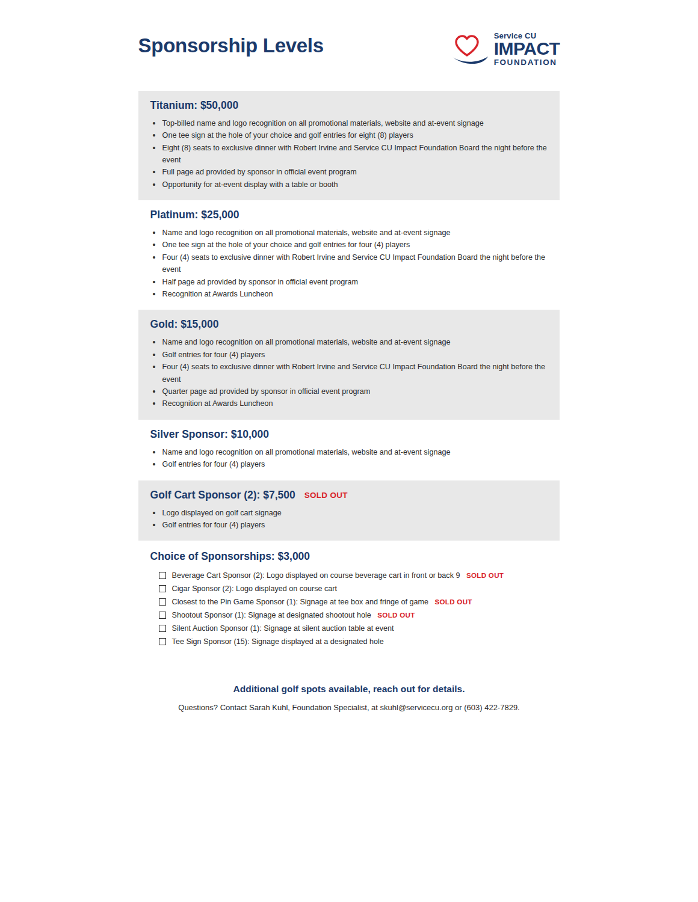Sponsorship Levels
Service CU
IMPACT
FOUNDATION
Titanium: $50,000
Top-billed name and logo recognition on all promotional materials, website and at-event signage
One tee sign at the hole of your choice and golf entries for eight (8) players
Eight (8) seats to exclusive dinner with Robert Irvine and Service CU Impact Foundation Board the night before the event
Full page ad provided by sponsor in official event program
Opportunity for at-event display with a table or booth
Platinum: $25,000
Name and logo recognition on all promotional materials, website and at-event signage
One tee sign at the hole of your choice and golf entries for four (4) players
Four (4) seats to exclusive dinner with Robert Irvine and Service CU Impact Foundation Board the night before the event
Half page ad provided by sponsor in official event program
Recognition at Awards Luncheon
Gold: $15,000
Name and logo recognition on all promotional materials, website and at-event signage
Golf entries for four (4) players
Four (4) seats to exclusive dinner with Robert Irvine and Service CU Impact Foundation Board the night before the event
Quarter page ad provided by sponsor in official event program
Recognition at Awards Luncheon
Silver Sponsor: $10,000
Name and logo recognition on all promotional materials, website and at-event signage
Golf entries for four (4) players
Golf Cart Sponsor (2): $7,500 SOLD OUT
Logo displayed on golf cart signage
Golf entries for four (4) players
Choice of Sponsorships: $3,000
Beverage Cart Sponsor (2): Logo displayed on course beverage cart in front or back 9 SOLD OUT
Cigar Sponsor (2): Logo displayed on course cart
Closest to the Pin Game Sponsor (1): Signage at tee box and fringe of game SOLD OUT
Shootout Sponsor (1): Signage at designated shootout hole SOLD OUT
Silent Auction Sponsor (1): Signage at silent auction table at event
Tee Sign Sponsor (15): Signage displayed at a designated hole
Additional golf spots available, reach out for details.
Questions? Contact Sarah Kuhl, Foundation Specialist, at skuhl@servicecu.org or (603) 422-7829.